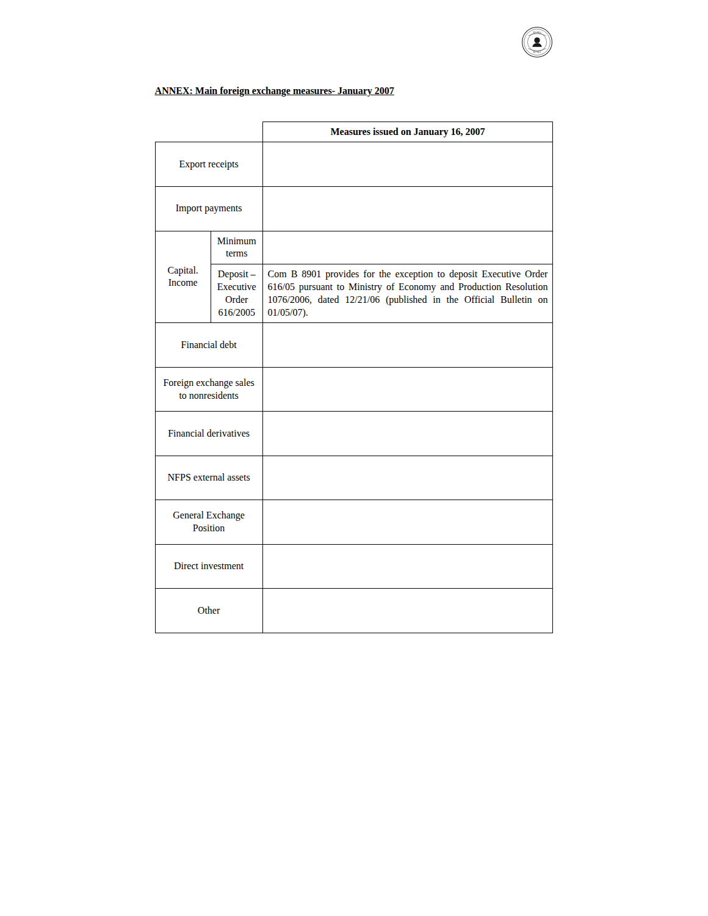B C R A B C R A
ANNEX: Main foreign exchange measures- January 2007
| | Measures issued on January 16, 2007 |
| Export receipts | |
| Import payments | |
| Capital. Income | Minimum terms | |
| Deposit – Executive Order 616/2005 | Com B 8901 provides for the exception to deposit Executive Order 616/05 pursuant to Ministry of Economy and Production Resolution 1076/2006, dated 12/21/06 (published in the Official Bulletin on 01/05/07). |
| Financial debt | |
| Foreign exchange sales to nonresidents | |
| Financial derivatives | |
| NFPS external assets | |
| General Exchange Position | |
| Direct investment | |
| Other | |